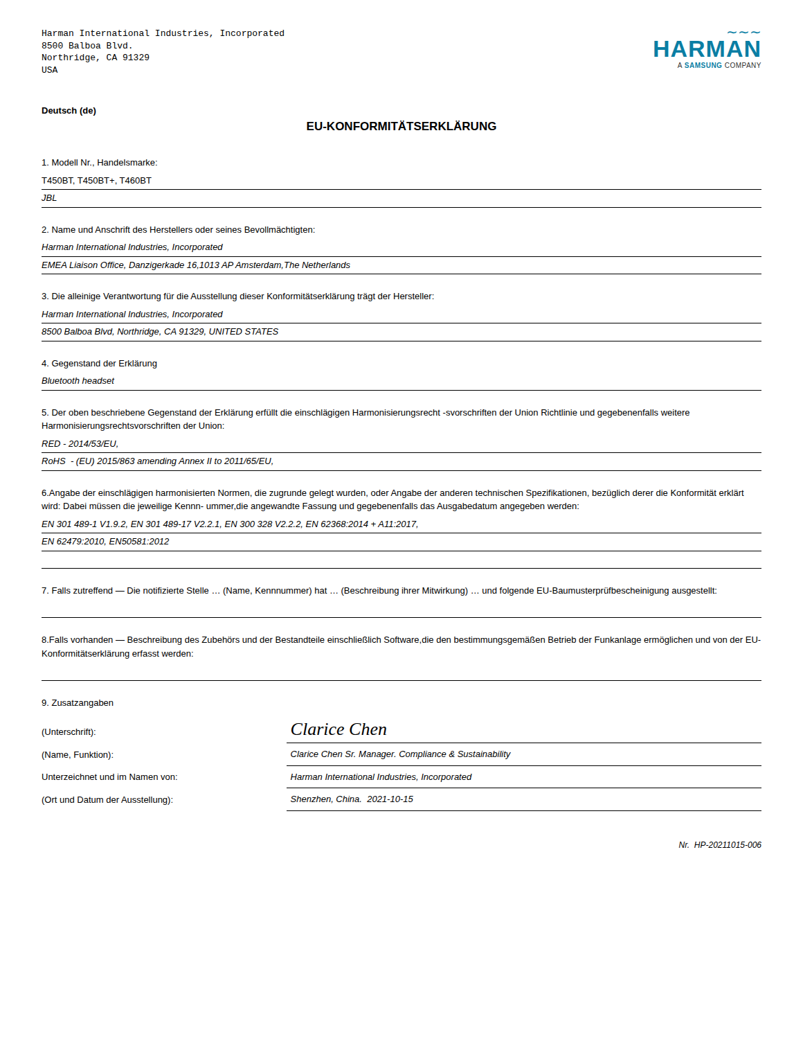Harman International Industries, Incorporated 8500 Balboa Blvd. Northridge, CA 91329 USA
∼∼∼
HARMAN
A SAMSUNG COMPANY
Deutsch (de)
EU-KONFORMITÄTSERKLÄRUNG
1. Modell Nr., Handelsmarke:
T450BT, T450BT+, T460BT
JBL
2. Name und Anschrift des Herstellers oder seines Bevollmächtigten:
Harman International Industries, Incorporated
EMEA Liaison Office, Danzigerkade 16,1013 AP Amsterdam,The Netherlands
3. Die alleinige Verantwortung für die Ausstellung dieser Konformitätserklärung trägt der Hersteller:
Harman International Industries, Incorporated
8500 Balboa Blvd, Northridge, CA 91329, UNITED STATES
4. Gegenstand der Erklärung
Bluetooth headset
5. Der oben beschriebene Gegenstand der Erklärung erfüllt die einschlägigen Harmonisierungsrecht -svorschriften der Union Richtlinie und gegebenenfalls weitere Harmonisierungsrechtsvorschriften der Union:
RED - 2014/53/EU,
RoHS - (EU) 2015/863 amending Annex II to 2011/65/EU,
6.Angabe der einschlägigen harmonisierten Normen, die zugrunde gelegt wurden, oder Angabe der anderen technischen Spezifikationen, bezüglich derer die Konformität erklärt wird: Dabei müssen die jeweilige Kennn- ummer,die angewandte Fassung und gegebenenfalls das Ausgabedatum angegeben werden:
EN 301 489-1 V1.9.2, EN 301 489-17 V2.2.1, EN 300 328 V2.2.2, EN 62368:2014 + A11:2017,
EN 62479:2010, EN50581:2012
7. Falls zutreffend — Die notifizierte Stelle … (Name, Kennnummer) hat … (Beschreibung ihrer Mitwirkung) … und folgende EU-Baumusterprüfbescheinigung ausgestellt:
8.Falls vorhanden — Beschreibung des Zubehörs und der Bestandteile einschließlich Software,die den bestimmungsgemäßen Betrieb der Funkanlage ermöglichen und von der EU-Konformitätserklärung erfasst werden:
9. Zusatzangaben
| (Unterschrift): | Clarice Chen |
| (Name, Funktion): | Clarice Chen Sr. Manager. Compliance & Sustainability |
| Unterzeichnet und im Namen von: | Harman International Industries, Incorporated |
| (Ort und Datum der Ausstellung): | Shenzhen, China. 2021-10-15 |
Nr. HP-20211015-006